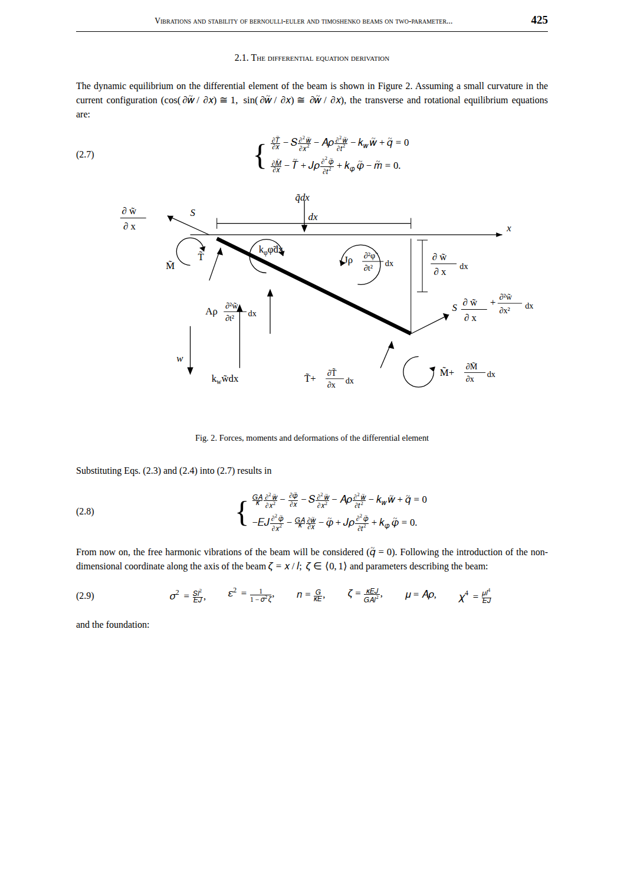Vibrations and stability of bernoulli-euler and timoshenko beams on two-parameter... 425
2.1. The differential equation derivation
The dynamic equilibrium on the differential element of the beam is shown in Figure 2. Assuming a small curvature in the current configuration (cos(∂w~/∂x)≅1, sin(∂w~/∂x)≅∂w~/∂x), the transverse and rotational equilibrium equations are:
(2.7)
{ ∂T~∂x −S ∂2w~∂x2 −Aρ ∂2w~∂t2 −kww~ +q~=0 ∂M~∂x −T~ +Jρ ∂2φ~∂t2 +kφφ~ −m~=0.
x q̃dx dx ∂ w̃ ∂ x S M̃ T̃ kφφ̃dx Jρ ∂²φ̃ ∂t² dx Aρ ∂²w̃ ∂t² dx kww̃dx w ∂ w̃ ∂ x dx S ∂ w̃ ∂ x + ∂²w̃ ∂x² dx T̃+ ∂T̃ ∂x dx M̃+ ∂M̃ ∂x dx
Fig. 2. Forces, moments and deformations of the differential element
Substituting Eqs. (2.3) and (2.4) into (2.7) results in
(2.8)
{ GAκ ∂2w~∂x2 − ∂φ~∂x −S ∂2w~∂x2 −Aρ ∂2w~∂t2 −kww~ +q~=0 −EJ ∂2φ~∂x2 − GAκ ∂w~∂x −φ~ +Jρ ∂2φ~∂t2 +kφφ~=0.
From now on, the free harmonic vibrations of the beam will be considered (q~=0). Following the introduction of the non-dimensional coordinate along the axis of the beam ζ=x/l; ζ∈⟨0,1⟩ and parameters describing the beam:
(2.9)
σ2= Sl2EJ, ε2= 11−σ2ζ, n= GκE, ζ= κEJGAl2, μ=Aρ, χ4= μl4EJ
and the foundation: